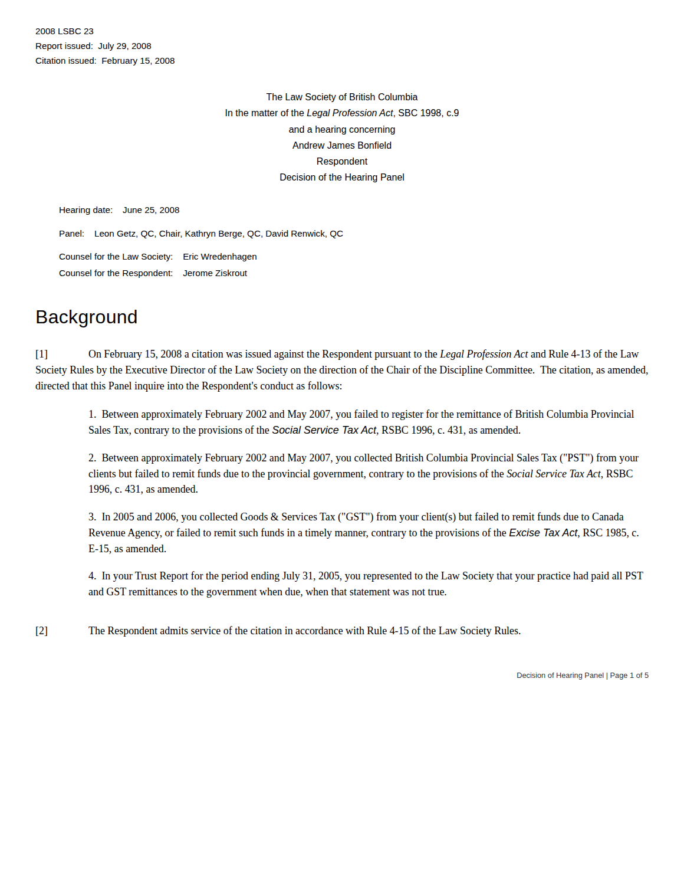2008 LSBC 23
Report issued: July 29, 2008
Citation issued: February 15, 2008
The Law Society of British Columbia
In the matter of the Legal Profession Act, SBC 1998, c.9
and a hearing concerning
Andrew James Bonfield
Respondent
Decision of the Hearing Panel
Hearing date: June 25, 2008
Panel: Leon Getz, QC, Chair, Kathryn Berge, QC, David Renwick, QC
Counsel for the Law Society: Eric Wredenhagen
Counsel for the Respondent: Jerome Ziskrout
Background
[1] On February 15, 2008 a citation was issued against the Respondent pursuant to the Legal Profession Act and Rule 4-13 of the Law Society Rules by the Executive Director of the Law Society on the direction of the Chair of the Discipline Committee. The citation, as amended, directed that this Panel inquire into the Respondent's conduct as follows:
1. Between approximately February 2002 and May 2007, you failed to register for the remittance of British Columbia Provincial Sales Tax, contrary to the provisions of the Social Service Tax Act, RSBC 1996, c. 431, as amended.
2. Between approximately February 2002 and May 2007, you collected British Columbia Provincial Sales Tax ("PST") from your clients but failed to remit funds due to the provincial government, contrary to the provisions of the Social Service Tax Act, RSBC 1996, c. 431, as amended.
3. In 2005 and 2006, you collected Goods & Services Tax ("GST") from your client(s) but failed to remit funds due to Canada Revenue Agency, or failed to remit such funds in a timely manner, contrary to the provisions of the Excise Tax Act, RSC 1985, c. E-15, as amended.
4. In your Trust Report for the period ending July 31, 2005, you represented to the Law Society that your practice had paid all PST and GST remittances to the government when due, when that statement was not true.
[2] The Respondent admits service of the citation in accordance with Rule 4-15 of the Law Society Rules.
Decision of Hearing Panel | Page 1 of 5